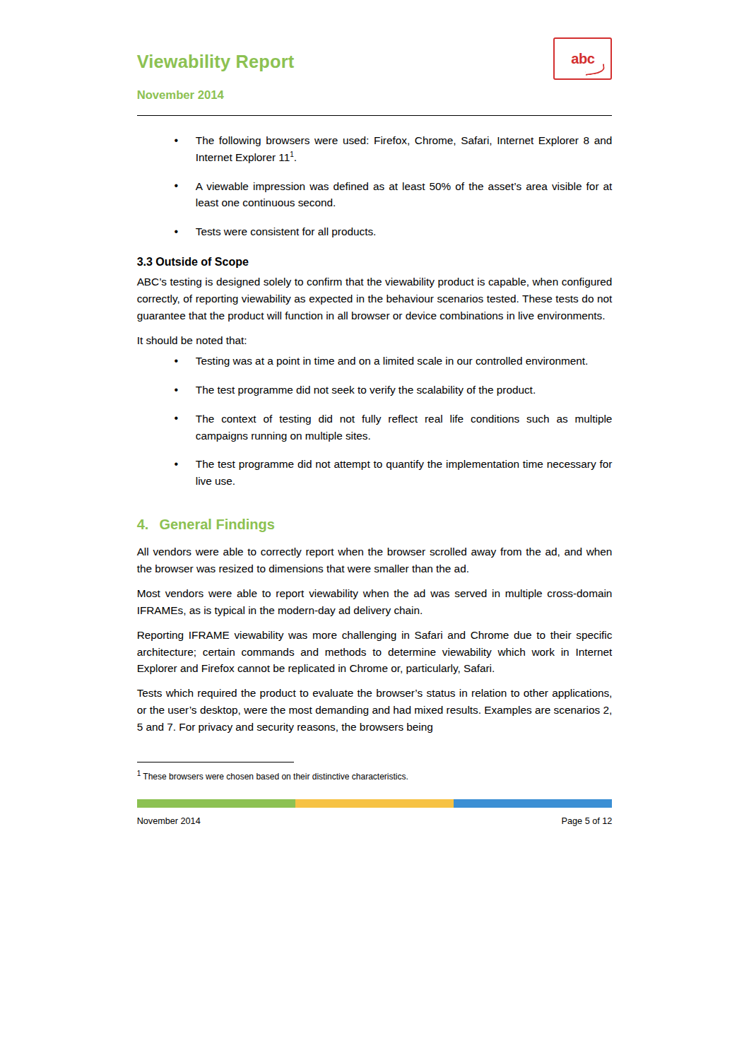Viewability Report
abc
November 2014
The following browsers were used: Firefox, Chrome, Safari, Internet Explorer 8 and Internet Explorer 111.
A viewable impression was defined as at least 50% of the asset’s area visible for at least one continuous second.
Tests were consistent for all products.
3.3 Outside of Scope
ABC’s testing is designed solely to confirm that the viewability product is capable, when configured correctly, of reporting viewability as expected in the behaviour scenarios tested. These tests do not guarantee that the product will function in all browser or device combinations in live environments.
It should be noted that:
Testing was at a point in time and on a limited scale in our controlled environment.
The test programme did not seek to verify the scalability of the product.
The context of testing did not fully reflect real life conditions such as multiple campaigns running on multiple sites.
The test programme did not attempt to quantify the implementation time necessary for live use.
4. General Findings
All vendors were able to correctly report when the browser scrolled away from the ad, and when the browser was resized to dimensions that were smaller than the ad.
Most vendors were able to report viewability when the ad was served in multiple cross-domain IFRAMEs, as is typical in the modern-day ad delivery chain.
Reporting IFRAME viewability was more challenging in Safari and Chrome due to their specific architecture; certain commands and methods to determine viewability which work in Internet Explorer and Firefox cannot be replicated in Chrome or, particularly, Safari.
Tests which required the product to evaluate the browser’s status in relation to other applications, or the user’s desktop, were the most demanding and had mixed results. Examples are scenarios 2, 5 and 7. For privacy and security reasons, the browsers being
1 These browsers were chosen based on their distinctive characteristics.
November 2014 Page 5 of 12